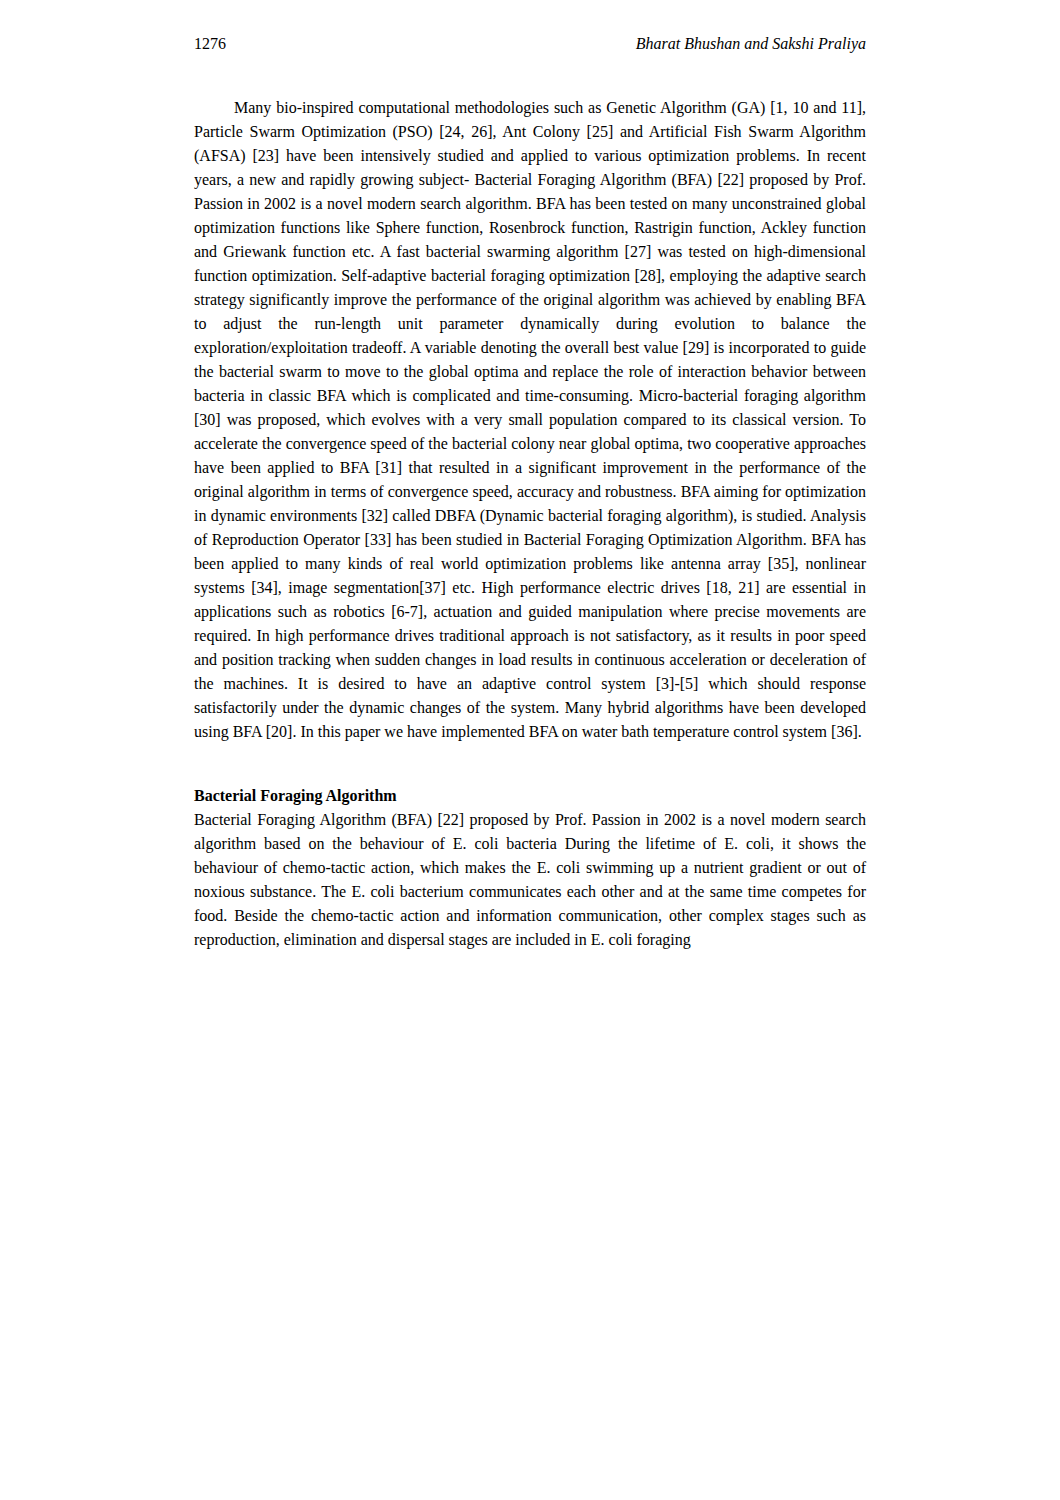1276 Bharat Bhushan and Sakshi Praliya
Many bio-inspired computational methodologies such as Genetic Algorithm (GA) [1, 10 and 11], Particle Swarm Optimization (PSO) [24, 26], Ant Colony [25] and Artificial Fish Swarm Algorithm (AFSA) [23] have been intensively studied and applied to various optimization problems. In recent years, a new and rapidly growing subject- Bacterial Foraging Algorithm (BFA) [22] proposed by Prof. Passion in 2002 is a novel modern search algorithm. BFA has been tested on many unconstrained global optimization functions like Sphere function, Rosenbrock function, Rastrigin function, Ackley function and Griewank function etc. A fast bacterial swarming algorithm [27] was tested on high-dimensional function optimization. Self-adaptive bacterial foraging optimization [28], employing the adaptive search strategy significantly improve the performance of the original algorithm was achieved by enabling BFA to adjust the run-length unit parameter dynamically during evolution to balance the exploration/exploitation tradeoff. A variable denoting the overall best value [29] is incorporated to guide the bacterial swarm to move to the global optima and replace the role of interaction behavior between bacteria in classic BFA which is complicated and time-consuming. Micro-bacterial foraging algorithm [30] was proposed, which evolves with a very small population compared to its classical version. To accelerate the convergence speed of the bacterial colony near global optima, two cooperative approaches have been applied to BFA [31] that resulted in a significant improvement in the performance of the original algorithm in terms of convergence speed, accuracy and robustness. BFA aiming for optimization in dynamic environments [32] called DBFA (Dynamic bacterial foraging algorithm), is studied. Analysis of Reproduction Operator [33] has been studied in Bacterial Foraging Optimization Algorithm. BFA has been applied to many kinds of real world optimization problems like antenna array [35], nonlinear systems [34], image segmentation[37] etc. High performance electric drives [18, 21] are essential in applications such as robotics [6-7], actuation and guided manipulation where precise movements are required. In high performance drives traditional approach is not satisfactory, as it results in poor speed and position tracking when sudden changes in load results in continuous acceleration or deceleration of the machines. It is desired to have an adaptive control system [3]-[5] which should response satisfactorily under the dynamic changes of the system. Many hybrid algorithms have been developed using BFA [20]. In this paper we have implemented BFA on water bath temperature control system [36].
Bacterial Foraging Algorithm
Bacterial Foraging Algorithm (BFA) [22] proposed by Prof. Passion in 2002 is a novel modern search algorithm based on the behaviour of E. coli bacteria During the lifetime of E. coli, it shows the behaviour of chemo-tactic action, which makes the E. coli swimming up a nutrient gradient or out of noxious substance. The E. coli bacterium communicates each other and at the same time competes for food. Beside the chemo-tactic action and information communication, other complex stages such as reproduction, elimination and dispersal stages are included in E. coli foraging